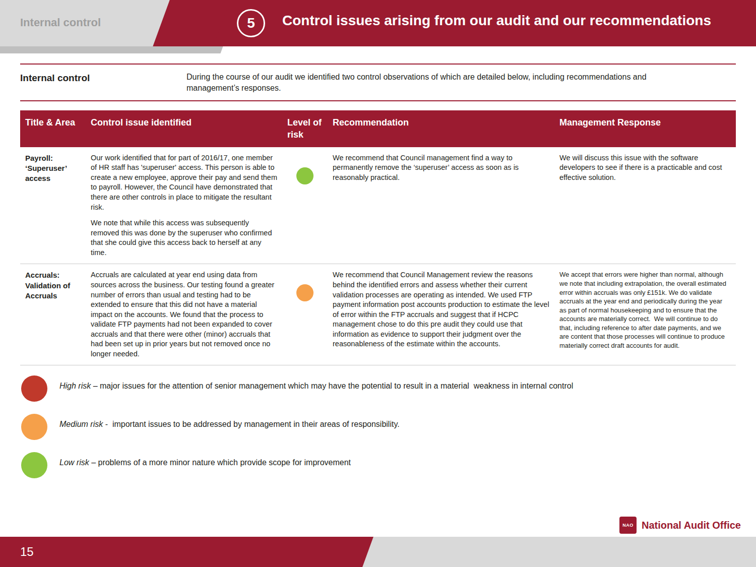Internal control
5
Control issues arising from our audit and our recommendations
Internal control
During the course of our audit we identified two control observations of which are detailed below, including recommendations and management’s responses.
| Title & Area | Control issue identified | Level of risk | Recommendation | Management Response |
| --- | --- | --- | --- | --- |
| Payroll: ‘Superuser’ access | Our work identified that for part of 2016/17, one member of HR staff has 'superuser' access. This person is able to create a new employee, approve their pay and send them to payroll. However, the Council have demonstrated that there are other controls in place to mitigate the resultant risk. We note that while this access was subsequently removed this was done by the superuser who confirmed that she could give this access back to herself at any time. | | We recommend that Council management find a way to permanently remove the ‘superuser’ access as soon as is reasonably practical. | We will discuss this issue with the software developers to see if there is a practicable and cost effective solution. |
| Accruals: Validation of Accruals | Accruals are calculated at year end using data from sources across the business. Our testing found a greater number of errors than usual and testing had to be extended to ensure that this did not have a material impact on the accounts. We found that the process to validate FTP payments had not been expanded to cover accruals and that there were other (minor) accruals that had been set up in prior years but not removed once no longer needed. | | We recommend that Council Management review the reasons behind the identified errors and assess whether their current validation processes are operating as intended. We used FTP payment information post accounts production to estimate the level of error within the FTP accruals and suggest that if HCPC management chose to do this pre audit they could use that information as evidence to support their judgment over the reasonableness of the estimate within the accounts. | We accept that errors were higher than normal, although we note that including extrapolation, the overall estimated error within accruals was only £151k. We do validate accruals at the year end and periodically during the year as part of normal housekeeping and to ensure that the accounts are materially correct. We will continue to do that, including reference to after date payments, and we are content that those processes will continue to produce materially correct draft accounts for audit. |
High risk – major issues for the attention of senior management which may have the potential to result in a material weakness in internal control
Medium risk - important issues to be addressed by management in their areas of responsibility.
Low risk – problems of a more minor nature which provide scope for improvement
NAO
National Audit Office
15